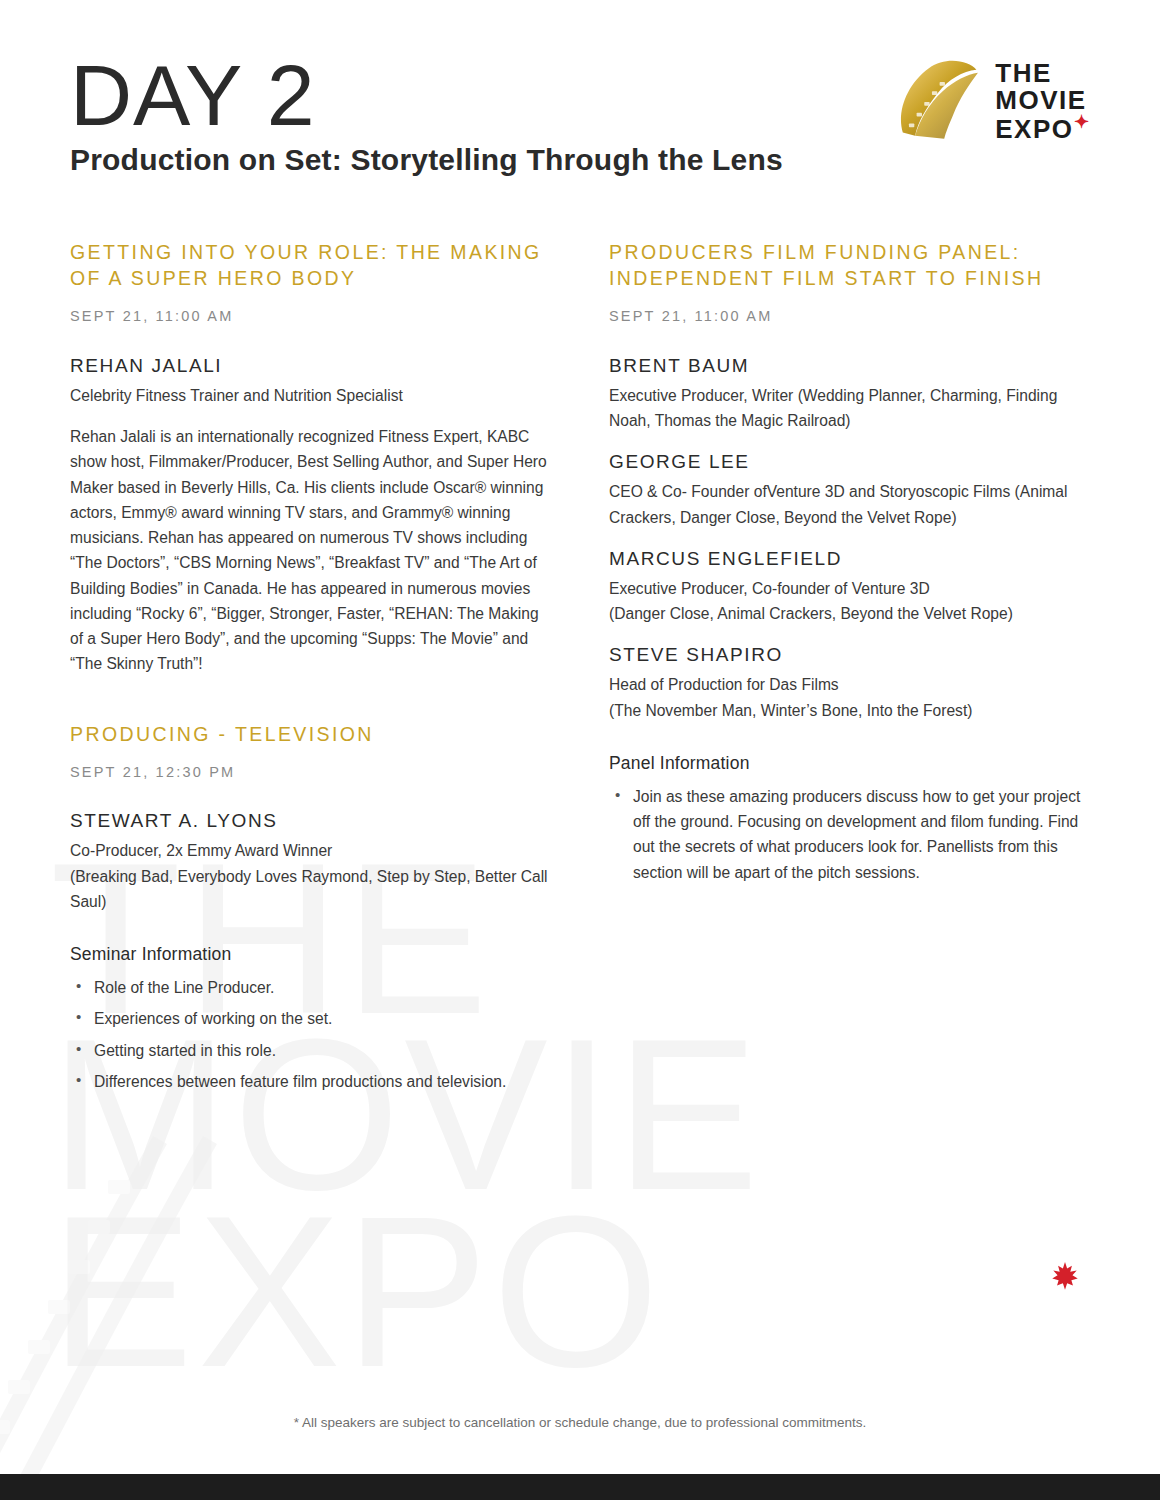THE MOVIE EXPO
DAY 2
Production on Set: Storytelling Through the Lens
THE
MOVIE
EXPO✦
Getting Into Your Role: The Making of a Super Hero Body
Sept 21, 11:00 AM
Rehan Jalali
Celebrity Fitness Trainer and Nutrition Specialist
Rehan Jalali is an internationally recognized Fitness Expert, KABC show host, Filmmaker/Producer, Best Selling Author, and Super Hero Maker based in Beverly Hills, Ca. His clients include Oscar® winning actors, Emmy® award winning TV stars, and Grammy® winning musicians. Rehan has appeared on numerous TV shows including “The Doctors”, “CBS Morning News”, “Breakfast TV” and “The Art of Building Bodies” in Canada. He has appeared in numerous movies including “Rocky 6”, “Bigger, Stronger, Faster, “REHAN: The Making of a Super Hero Body”, and the upcoming “Supps: The Movie” and “The Skinny Truth”!
Producing - Television
Sept 21, 12:30 PM
Stewart A. Lyons
Co-Producer, 2x Emmy Award Winner
(Breaking Bad, Everybody Loves Raymond, Step by Step, Better Call Saul)
Seminar Information
Role of the Line Producer.
Experiences of working on the set.
Getting started in this role.
Differences between feature film productions and television.
Producers Film Funding Panel: Independent Film Start to Finish
Sept 21, 11:00 AM
Brent Baum
Executive Producer, Writer (Wedding Planner, Charming, Finding Noah, Thomas the Magic Railroad)
George Lee
CEO & Co- Founder ofVenture 3D and Storyoscopic Films (Animal Crackers, Danger Close, Beyond the Velvet Rope)
Marcus Englefield
Executive Producer, Co-founder of Venture 3D
(Danger Close, Animal Crackers, Beyond the Velvet Rope)
Steve Shapiro
Head of Production for Das Films
(The November Man, Winter’s Bone, Into the Forest)
Panel Information
Join as these amazing producers discuss how to get your project off the ground. Focusing on development and filom funding. Find out the secrets of what producers look for. Panellists from this section will be apart of the pitch sessions.
* All speakers are subject to cancellation or schedule change, due to professional commitments.